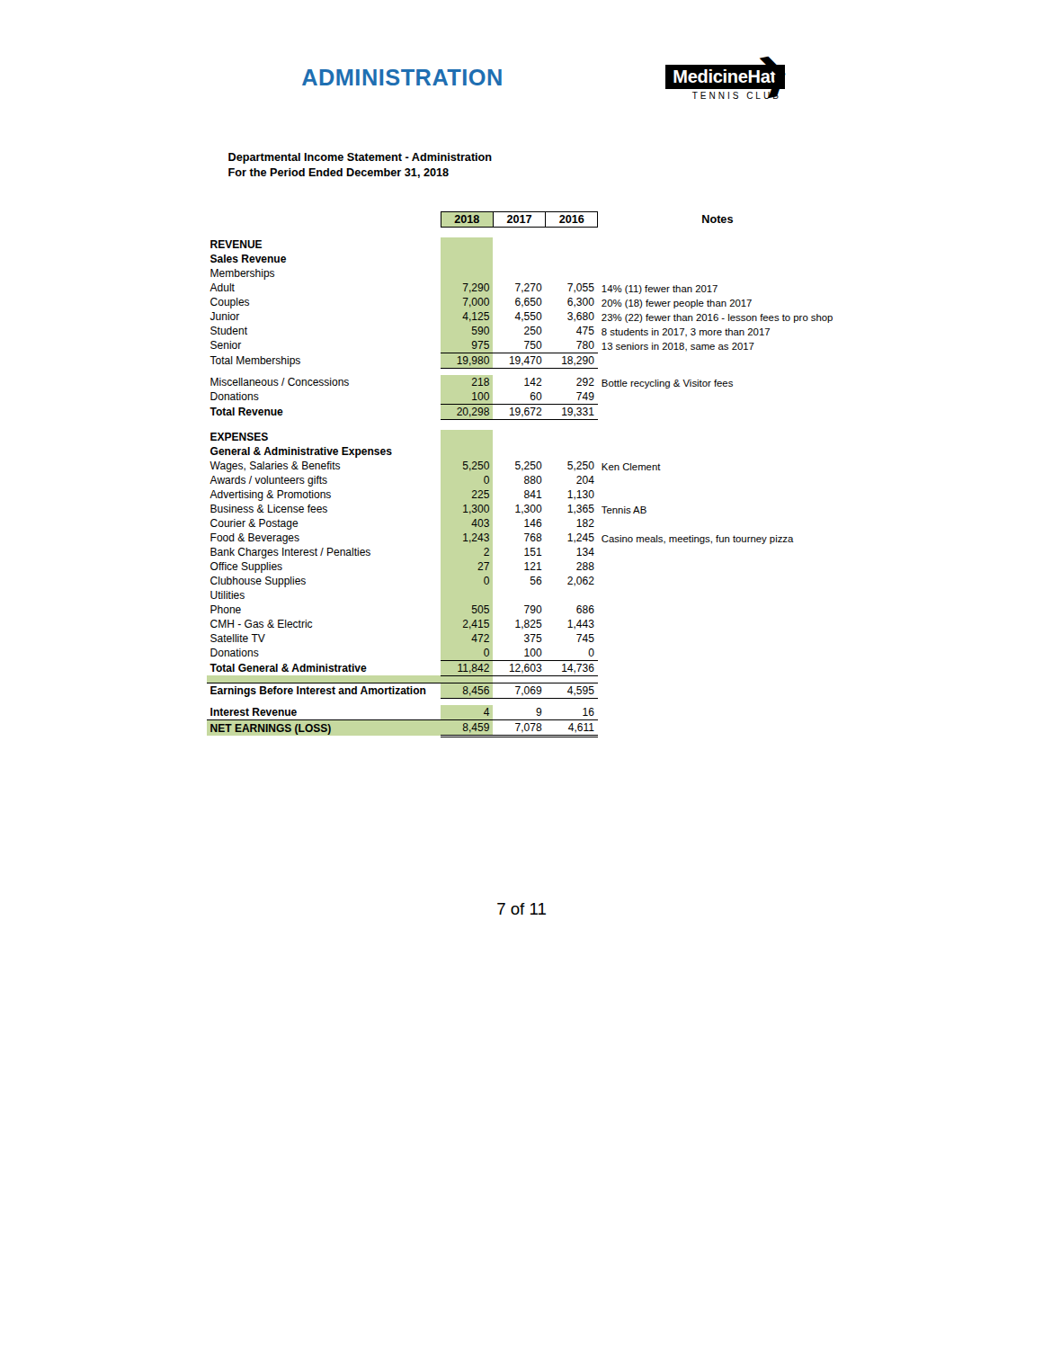ADMINISTRATION
❯
MedicineHat
TENNIS CLUB
Departmental Income Statement - Administration
For the Period Ended December 31, 2018
| | 2018 | 2017 | 2016 | Notes |
| REVENUE | | | | |
| Sales Revenue | | | | |
| Memberships | | | | |
| Adult | 7,290 | 7,270 | 7,055 | 14% (11) fewer than 2017 |
| Couples | 7,000 | 6,650 | 6,300 | 20% (18) fewer people than 2017 |
| Junior | 4,125 | 4,550 | 3,680 | 23% (22) fewer than 2016 - lesson fees to pro shop |
| Student | 590 | 250 | 475 | 8 students in 2017, 3 more than 2017 |
| Senior | 975 | 750 | 780 | 13 seniors in 2018, same as 2017 |
| Total Memberships | 19,980 | 19,470 | 18,290 | |
| Miscellaneous / Concessions | 218 | 142 | 292 | Bottle recycling & Visitor fees |
| Donations | 100 | 60 | 749 | |
| Total Revenue | 20,298 | 19,672 | 19,331 | |
| EXPENSES | | | | |
| General & Administrative Expenses | | | | |
| Wages, Salaries & Benefits | 5,250 | 5,250 | 5,250 | Ken Clement |
| Awards / volunteers gifts | 0 | 880 | 204 | |
| Advertising & Promotions | 225 | 841 | 1,130 | |
| Business & License fees | 1,300 | 1,300 | 1,365 | Tennis AB |
| Courier & Postage | 403 | 146 | 182 | |
| Food & Beverages | 1,243 | 768 | 1,245 | Casino meals, meetings, fun tourney pizza |
| Bank Charges Interest / Penalties | 2 | 151 | 134 | |
| Office Supplies | 27 | 121 | 288 | |
| Clubhouse Supplies | 0 | 56 | 2,062 | |
| Utilities | | | | |
| Phone | 505 | 790 | 686 | |
| CMH - Gas & Electric | 2,415 | 1,825 | 1,443 | |
| Satellite TV | 472 | 375 | 745 | |
| Donations | 0 | 100 | 0 | |
| Total General & Administrative | 11,842 | 12,603 | 14,736 | |
| Earnings Before Interest and Amortization | 8,456 | 7,069 | 4,595 | |
| Interest Revenue | 4 | 9 | 16 | |
| NET EARNINGS (LOSS) | 8,459 | 7,078 | 4,611 | |
7 of 11